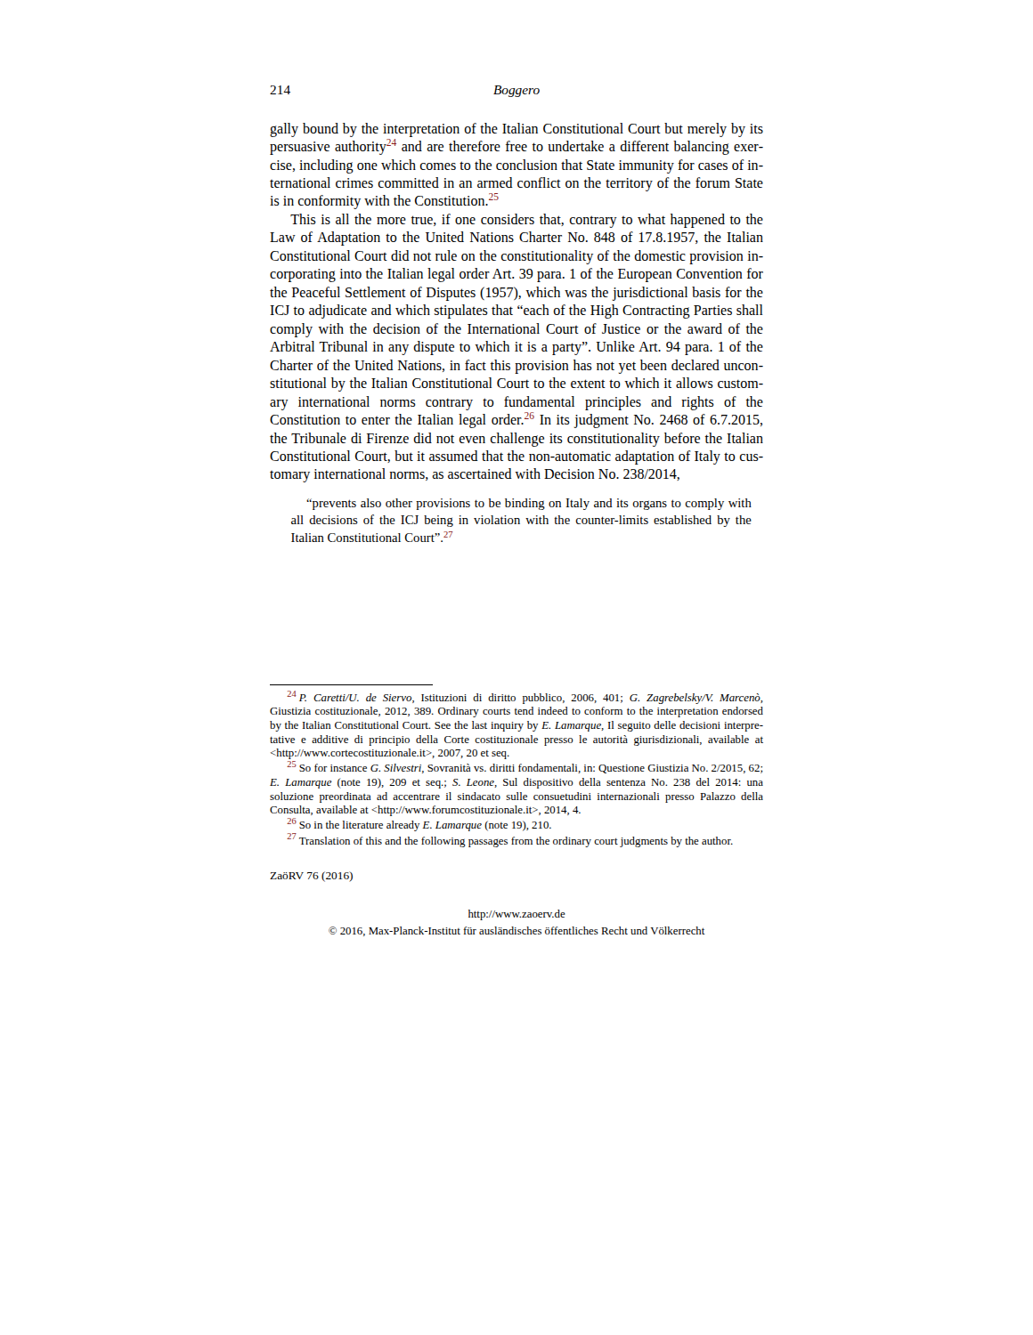214 Boggero
gally bound by the interpretation of the Italian Constitutional Court but merely by its persuasive authority24 and are therefore free to undertake a different balancing exercise, including one which comes to the conclusion that State immunity for cases of international crimes committed in an armed conflict on the territory of the forum State is in conformity with the Constitution.25
This is all the more true, if one considers that, contrary to what happened to the Law of Adaptation to the United Nations Charter No. 848 of 17.8.1957, the Italian Constitutional Court did not rule on the constitutionality of the domestic provision incorporating into the Italian legal order Art. 39 para. 1 of the European Convention for the Peaceful Settlement of Disputes (1957), which was the jurisdictional basis for the ICJ to adjudicate and which stipulates that “each of the High Contracting Parties shall comply with the decision of the International Court of Justice or the award of the Arbitral Tribunal in any dispute to which it is a party”. Unlike Art. 94 para. 1 of the Charter of the United Nations, in fact this provision has not yet been declared unconstitutional by the Italian Constitutional Court to the extent to which it allows customary international norms contrary to fundamental principles and rights of the Constitution to enter the Italian legal order.26 In its judgment No. 2468 of 6.7.2015, the Tribunale di Firenze did not even challenge its constitutionality before the Italian Constitutional Court, but it assumed that the non-automatic adaptation of Italy to customary international norms, as ascertained with Decision No. 238/2014,
“prevents also other provisions to be binding on Italy and its organs to comply with all decisions of the ICJ being in violation with the counter-limits established by the Italian Constitutional Court”.27
24 P. Caretti/U. de Siervo, Istituzioni di diritto pubblico, 2006, 401; G. Zagrebelsky/V. Marcenò, Giustizia costituzionale, 2012, 389. Ordinary courts tend indeed to conform to the interpretation endorsed by the Italian Constitutional Court. See the last inquiry by E. Lamarque, Il seguito delle decisioni interpretative e additive di principio della Corte costituzionale presso le autorità giurisdizionali, available at <http://www.cortecostituzionale.it>, 2007, 20 et seq.
25 So for instance G. Silvestri, Sovranità vs. diritti fondamentali, in: Questione Giustizia No. 2/2015, 62; E. Lamarque (note 19), 209 et seq.; S. Leone, Sul dispositivo della sentenza No. 238 del 2014: una soluzione preordinata ad accentrare il sindacato sulle consuetudini internazionali presso Palazzo della Consulta, available at <http://www.forumcostituzionale.it>, 2014, 4.
26 So in the literature already E. Lamarque (note 19), 210.
27 Translation of this and the following passages from the ordinary court judgments by the author.
ZaöRV 76 (2016)
http://www.zaoerv.de
© 2016, Max-Planck-Institut für ausländisches öffentliches Recht und Völkerrecht